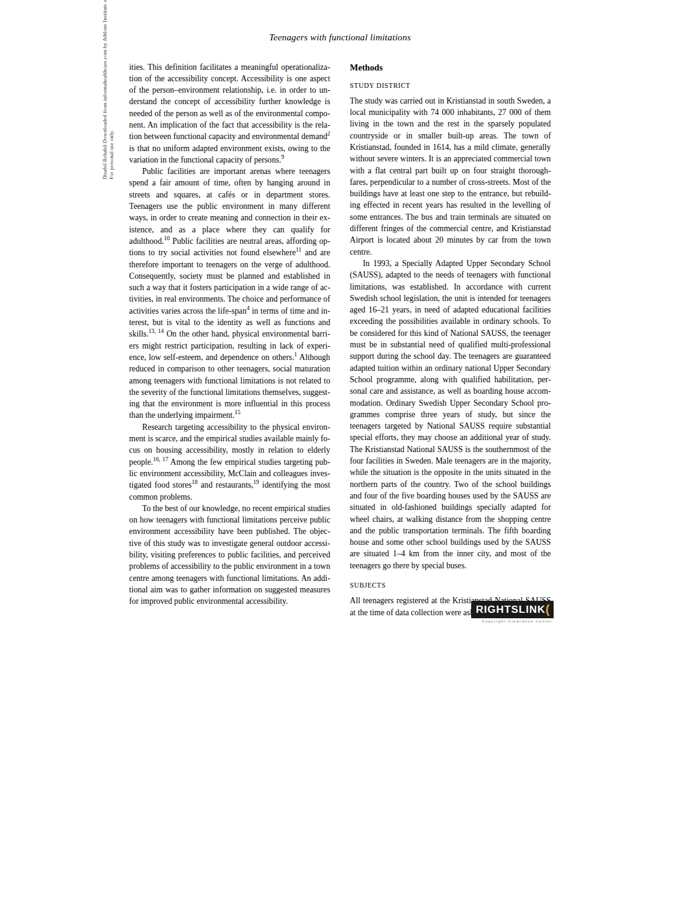Disabil Rehabil Downloaded from informahealthcare.com by Athlone Institute of Technology on 03/05/15 For personal use only.
Teenagers with functional limitations
ities. This definition facilitates a meaningful operationalization of the accessibility concept. Accessibility is one aspect of the person–environment relationship, i.e. in order to understand the concept of accessibility further knowledge is needed of the person as well as of the environmental component. An implication of the fact that accessibility is the relation between functional capacity and environmental demand2 is that no uniform adapted environment exists, owing to the variation in the functional capacity of persons.9
Public facilities are important arenas where teenagers spend a fair amount of time, often by hanging around in streets and squares, at cafés or in department stores. Teenagers use the public environment in many different ways, in order to create meaning and connection in their existence, and as a place where they can qualify for adulthood.10 Public facilities are neutral areas, affording options to try social activities not found elsewhere11 and are therefore important to teenagers on the verge of adulthood. Consequently, society must be planned and established in such a way that it fosters participation in a wide range of activities, in real environments. The choice and performance of activities varies across the life-span4 in terms of time and interest, but is vital to the identity as well as functions and skills.13, 14 On the other hand, physical environmental barriers might restrict participation, resulting in lack of experience, low self-esteem, and dependence on others.1 Although reduced in comparison to other teenagers, social maturation among teenagers with functional limitations is not related to the severity of the functional limitations themselves, suggesting that the environment is more influential in this process than the underlying impairment.15
Research targeting accessibility to the physical environment is scarce, and the empirical studies available mainly focus on housing accessibility, mostly in relation to elderly people.16, 17 Among the few empirical studies targeting public environment accessibility, McClain and colleagues investigated food stores18 and restaurants,19 identifying the most common problems.
To the best of our knowledge, no recent empirical studies on how teenagers with functional limitations perceive public environment accessibility have been published. The objective of this study was to investigate general outdoor accessibility, visiting preferences to public facilities, and perceived problems of accessibility to the public environment in a town centre among teenagers with functional limitations. An additional aim was to gather information on suggested measures for improved public environmental accessibility.
Methods
Study district
The study was carried out in Kristianstad in south Sweden, a local municipality with 74 000 inhabitants, 27 000 of them living in the town and the rest in the sparsely populated countryside or in smaller built-up areas. The town of Kristianstad, founded in 1614, has a mild climate, generally without severe winters. It is an appreciated commercial town with a flat central part built up on four straight thoroughfares, perpendicular to a number of cross-streets. Most of the buildings have at least one step to the entrance, but rebuilding effected in recent years has resulted in the levelling of some entrances. The bus and train terminals are situated on different fringes of the commercial centre, and Kristianstad Airport is located about 20 minutes by car from the town centre.
In 1993, a Specially Adapted Upper Secondary School (SAUSS), adapted to the needs of teenagers with functional limitations, was established. In accordance with current Swedish school legislation, the unit is intended for teenagers aged 16–21 years, in need of adapted educational facilities exceeding the possibilities available in ordinary schools. To be considered for this kind of National SAUSS, the teenager must be in substantial need of qualified multi-professional support during the school day. The teenagers are guaranteed adapted tuition within an ordinary national Upper Secondary School programme, along with qualified habilitation, personal care and assistance, as well as boarding house accommodation. Ordinary Swedish Upper Secondary School programmes comprise three years of study, but since the teenagers targeted by National SAUSS require substantial special efforts, they may choose an additional year of study. The Kristianstad National SAUSS is the southernmost of the four facilities in Sweden. Male teenagers are in the majority, while the situation is the opposite in the units situated in the northern parts of the country. Two of the school buildings and four of the five boarding houses used by the SAUSS are situated in old-fashioned buildings specially adapted for wheel chairs, at walking distance from the shopping centre and the public transportation terminals. The fifth boarding house and some other school buildings used by the SAUSS are situated 1–4 km from the inner city, and most of the teenagers go there by special buses.
Subjects
All teenagers registered at the Kristianstad National SAUSS at the time of data collection were asked to
RIGHTSLINK(
Copyright Clearance Center